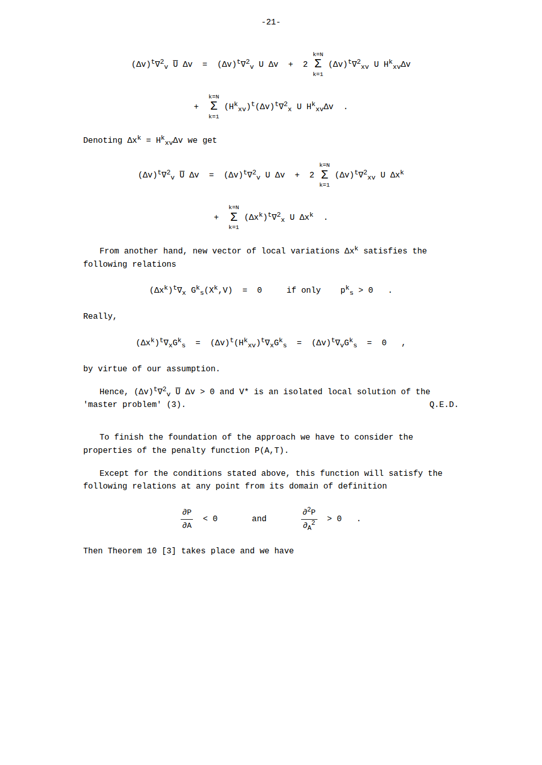-21-
(Δv)t∇2v U̅ Δv = (Δv)t∇2v U Δv + 2 k=N Σk=1 (Δv)t∇2xv U HkxvΔv
+ k=N Σk=1 (Hkxv)t(Δv)t∇2x U HkxvΔv .
Denoting Δxk = HkxvΔv we get
(Δv)t∇2v U̅ Δv = (Δv)t∇2v U Δv + 2 k=N Σk=1 (Δv)t∇2xv U Δxk
+ k=N Σk=1 (Δxk)t∇2x U Δxk .
From another hand, new vector of local variations Δxk satisfies the following relations
(Δxk)t∇x Gks(Xk,V) = 0 if only pks > 0 .
Really,
(Δxk)t∇xGks = (Δv)t(Hkxv)t∇xGks = (Δv)t∇vGks = 0 ,
by virtue of our assumption.
Hence, (Δv)t∇2v U̅ Δv > 0 and V* is an isolated local solution of the 'master problem' (3). Q.E.D.
To finish the foundation of the approach we have to consider the properties of the penalty function P(A,T).
Except for the conditions stated above, this function will satisfy the following relations at any point from its domain of definition
∂P∂A < 0 and ∂2P∂A2 > 0 .
Then Theorem 10 [3] takes place and we have